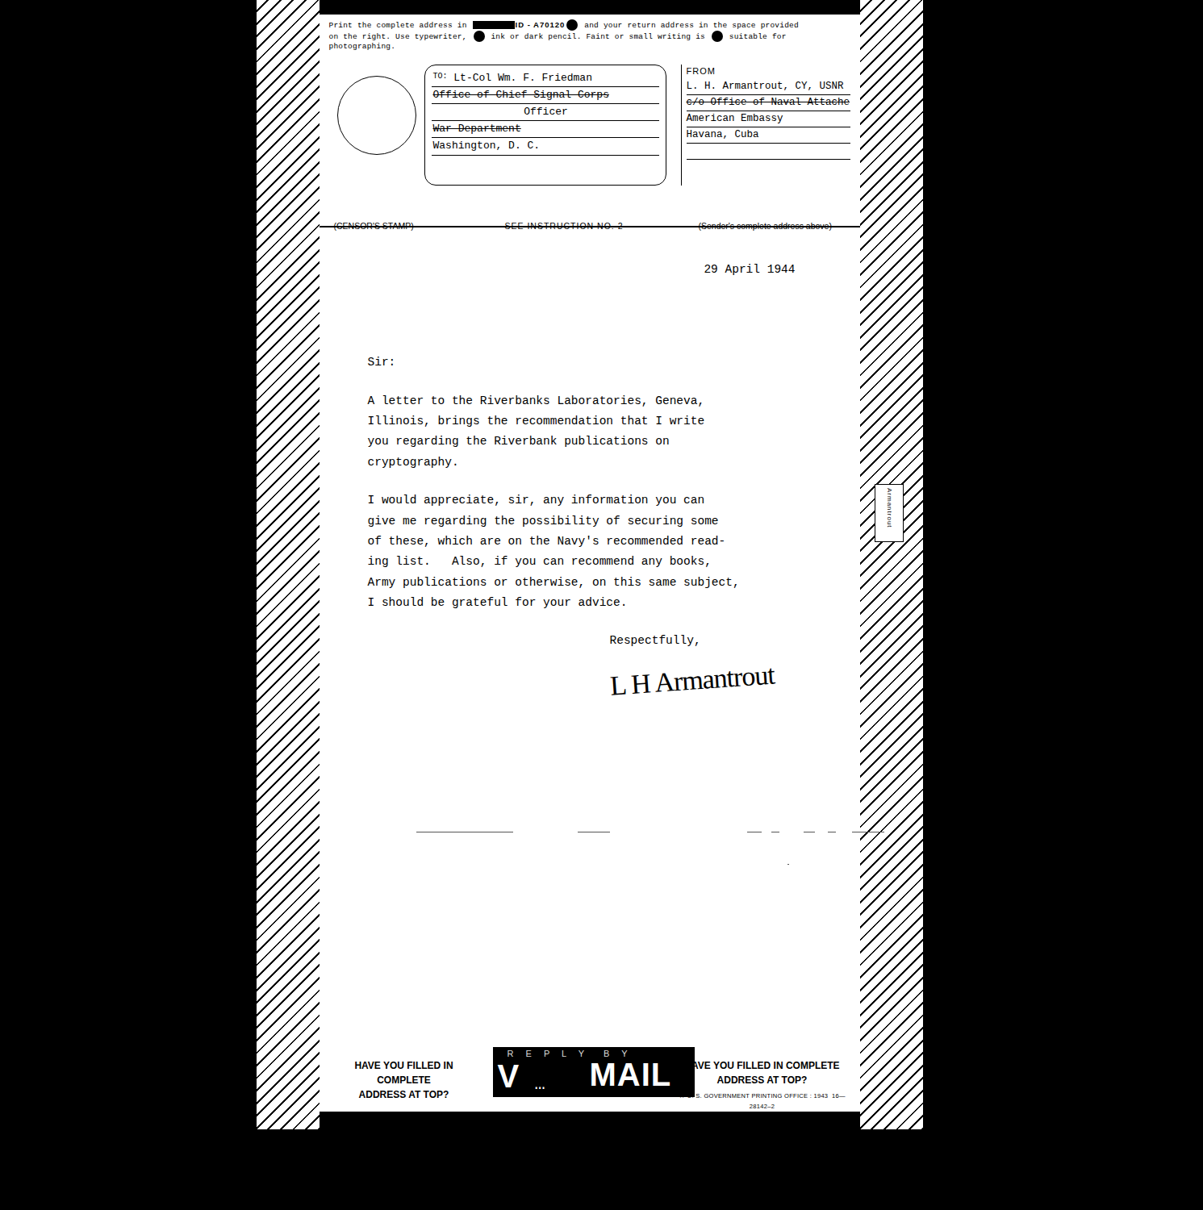Print the complete address in ID - A70120 and your return address in the space provided
on the right. Use typewriter, ink or dark pencil. Faint or small writing is suitable for photographing.
TO: Lt-Col Wm. F. Friedman
Office of Chief Signal Corps
Officer
War Department
Washington, D. C.
FROM
L. H. Armantrout, CY, USNR
c/o Office of Naval Attache
American Embassy
Havana, Cuba
(CENSOR'S STAMP) SEE INSTRUCTION NO. 2 (Sender's complete address above)
29 April 1944
Sir:
A letter to the Riverbanks Laboratories, Geneva,
Illinois, brings the recommendation that I write
you regarding the Riverbank publications on
cryptography.
I would appreciate, sir, any information you can
give me regarding the possibility of securing some
of these, which are on the Navy's recommended read-
ing list. Also, if you can recommend any books,
Army publications or otherwise, on this same subject,
I should be grateful for your advice.
Respectfully,
L H Armantrout
HAVE YOU FILLED IN COMPLETE
ADDRESS AT TOP?
R E P L Y B Y
V
…
MAIL
HAVE YOU FILLED IN COMPLETE
ADDRESS AT TOP?
★ U. S. GOVERNMENT PRINTING OFFICE : 1943 16—28142–2
Armantrout